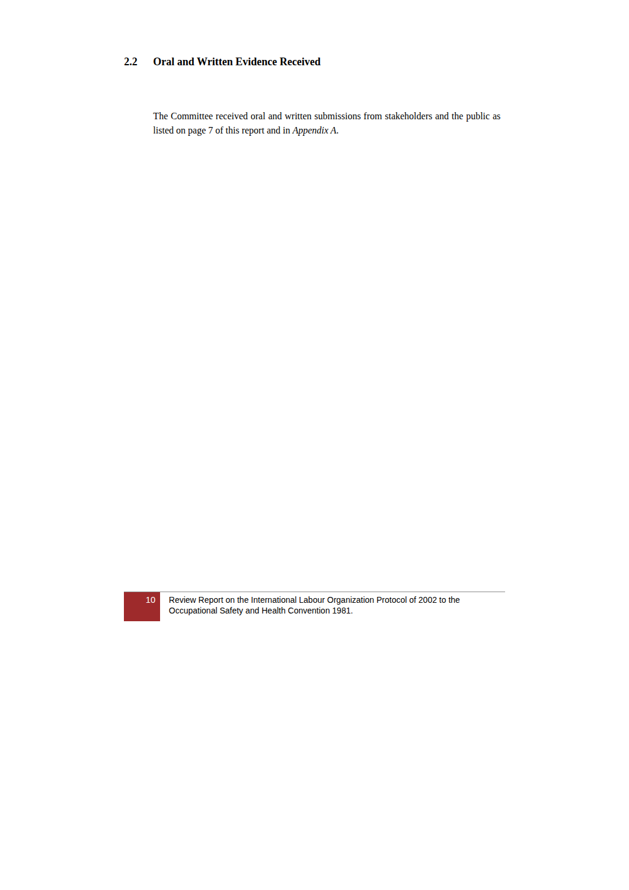2.2 Oral and Written Evidence Received
The Committee received oral and written submissions from stakeholders and the public as listed on page 7 of this report and in Appendix A.
10
Review Report on the International Labour Organization Protocol of 2002 to the
Occupational Safety and Health Convention 1981.